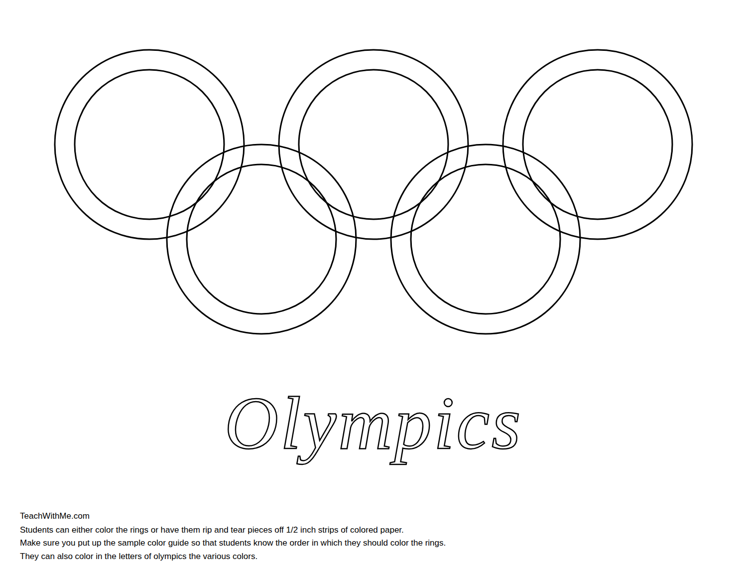Olympic Rings Five interlocking rings arranged in two rows: three on top and two below, drawn as black outlines to be colored in.
Olympics
TeachWithMe.com
Students can either color the rings or have them rip and tear pieces off 1/2 inch strips of colored paper.
Make sure you put up the sample color guide so that students know the order in which they should color the rings.
They can also color in the letters of olympics the various colors.